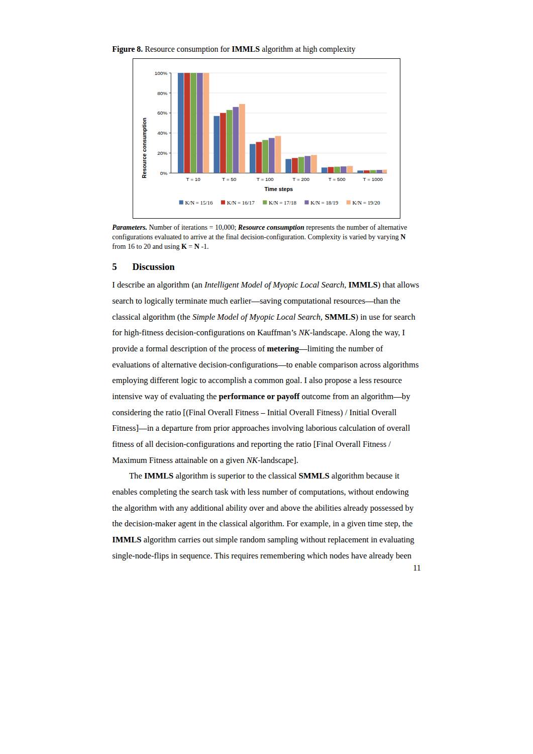Figure 8. Resource consumption for IMMLS algorithm at high complexity
Resource consumption 100% 80% 60% 40% 20% 0% T = 10 T = 50 T = 100 T = 200 T = 500 T = 1000 Time steps K/N = 15/16 K/N = 16/17 K/N = 17/18 K/N = 18/19 K/N = 19/20
Parameters. Number of iterations = 10,000; Resource consumption represents the number of alternative configurations evaluated to arrive at the final decision-configuration. Complexity is varied by varying N from 16 to 20 and using K = N -1.
5 Discussion
I describe an algorithm (an Intelligent Model of Myopic Local Search, IMMLS) that allows search to logically terminate much earlier—saving computational resources—than the classical algorithm (the Simple Model of Myopic Local Search, SMMLS) in use for search for high-fitness decision-configurations on Kauffman’s NK-landscape. Along the way, I provide a formal description of the process of metering—limiting the number of evaluations of alternative decision-configurations—to enable comparison across algorithms employing different logic to accomplish a common goal. I also propose a less resource intensive way of evaluating the performance or payoff outcome from an algorithm—by considering the ratio [(Final Overall Fitness – Initial Overall Fitness) / Initial Overall Fitness]—in a departure from prior approaches involving laborious calculation of overall fitness of all decision-configurations and reporting the ratio [Final Overall Fitness / Maximum Fitness attainable on a given NK-landscape].
The IMMLS algorithm is superior to the classical SMMLS algorithm because it enables completing the search task with less number of computations, without endowing the algorithm with any additional ability over and above the abilities already possessed by the decision-maker agent in the classical algorithm. For example, in a given time step, the IMMLS algorithm carries out simple random sampling without replacement in evaluating single-node-flips in sequence. This requires remembering which nodes have already been
11